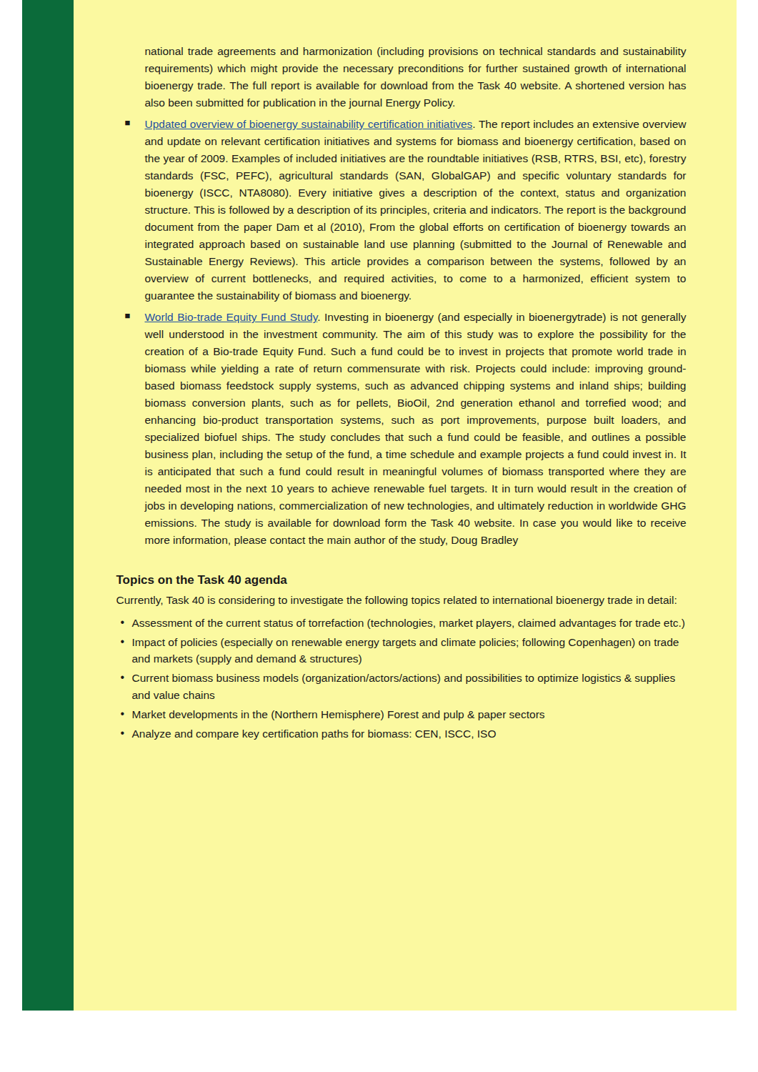national trade agreements and harmonization (including provisions on technical standards and sustainability requirements) which might provide the necessary preconditions for further sustained growth of international bioenergy trade. The full report is available for download from the Task 40 website. A shortened version has also been submitted for publication in the journal Energy Policy.
Updated overview of bioenergy sustainability certification initiatives. The report includes an extensive overview and update on relevant certification initiatives and systems for biomass and bioenergy certification, based on the year of 2009. Examples of included initiatives are the roundtable initiatives (RSB, RTRS, BSI, etc), forestry standards (FSC, PEFC), agricultural standards (SAN, GlobalGAP) and specific voluntary standards for bioenergy (ISCC, NTA8080). Every initiative gives a description of the context, status and organization structure. This is followed by a description of its principles, criteria and indicators. The report is the background document from the paper Dam et al (2010), From the global efforts on certification of bioenergy towards an integrated approach based on sustainable land use planning (submitted to the Journal of Renewable and Sustainable Energy Reviews). This article provides a comparison between the systems, followed by an overview of current bottlenecks, and required activities, to come to a harmonized, efficient system to guarantee the sustainability of biomass and bioenergy.
World Bio-trade Equity Fund Study. Investing in bioenergy (and especially in bioenergytrade) is not generally well understood in the investment community. The aim of this study was to explore the possibility for the creation of a Bio-trade Equity Fund. Such a fund could be to invest in projects that promote world trade in biomass while yielding a rate of return commensurate with risk. Projects could include: improving ground-based biomass feedstock supply systems, such as advanced chipping systems and inland ships; building biomass conversion plants, such as for pellets, BioOil, 2nd generation ethanol and torrefied wood; and enhancing bio-product transportation systems, such as port improvements, purpose built loaders, and specialized biofuel ships. The study concludes that such a fund could be feasible, and outlines a possible business plan, including the setup of the fund, a time schedule and example projects a fund could invest in. It is anticipated that such a fund could result in meaningful volumes of biomass transported where they are needed most in the next 10 years to achieve renewable fuel targets. It in turn would result in the creation of jobs in developing nations, commercialization of new technologies, and ultimately reduction in worldwide GHG emissions. The study is available for download form the Task 40 website. In case you would like to receive more information, please contact the main author of the study, Doug Bradley
Topics on the Task 40 agenda
Currently, Task 40 is considering to investigate the following topics related to international bioenergy trade in detail:
Assessment of the current status of torrefaction (technologies, market players, claimed advantages for trade etc.)
Impact of policies (especially on renewable energy targets and climate policies; following Copenhagen) on trade and markets (supply and demand & structures)
Current biomass business models (organization/actors/actions) and possibilities to optimize logistics & supplies and value chains
Market developments in the (Northern Hemisphere) Forest and pulp & paper sectors
Analyze and compare key certification paths for biomass: CEN, ISCC, ISO